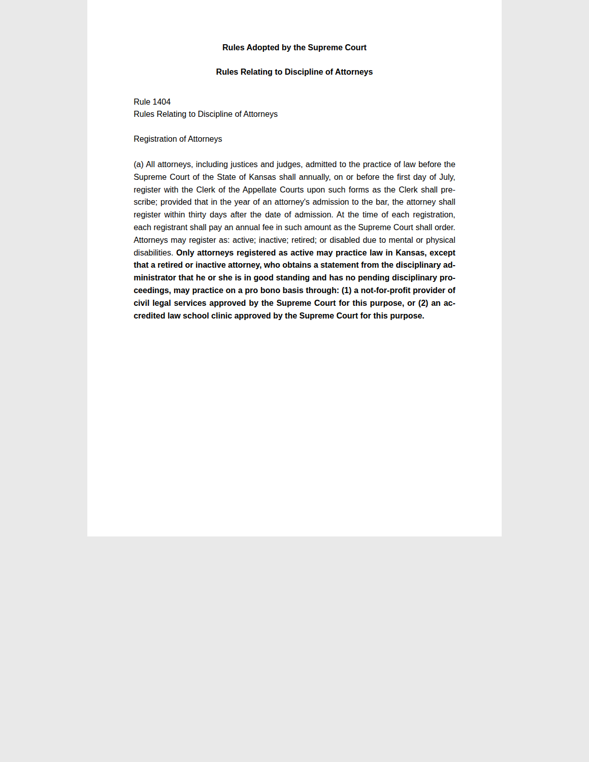Rules Adopted by the Supreme Court
Rules Relating to Discipline of Attorneys
Rule 1404 Rules Relating to Discipline of Attorneys
Registration of Attorneys
(a) All attorneys, including justices and judges, admitted to the practice of law before the Supreme Court of the State of Kansas shall annually, on or before the first day of July, register with the Clerk of the Appellate Courts upon such forms as the Clerk shall prescribe; provided that in the year of an attorney's admission to the bar, the attorney shall register within thirty days after the date of admission. At the time of each registration, each registrant shall pay an annual fee in such amount as the Supreme Court shall order. Attorneys may register as: active; inactive; retired; or disabled due to mental or physical disabilities. Only attorneys registered as active may practice law in Kansas, except that a retired or inactive attorney, who obtains a statement from the disciplinary administrator that he or she is in good standing and has no pending disciplinary proceedings, may practice on a pro bono basis through: (1) a not-for-profit provider of civil legal services approved by the Supreme Court for this purpose, or (2) an accredited law school clinic approved by the Supreme Court for this purpose.